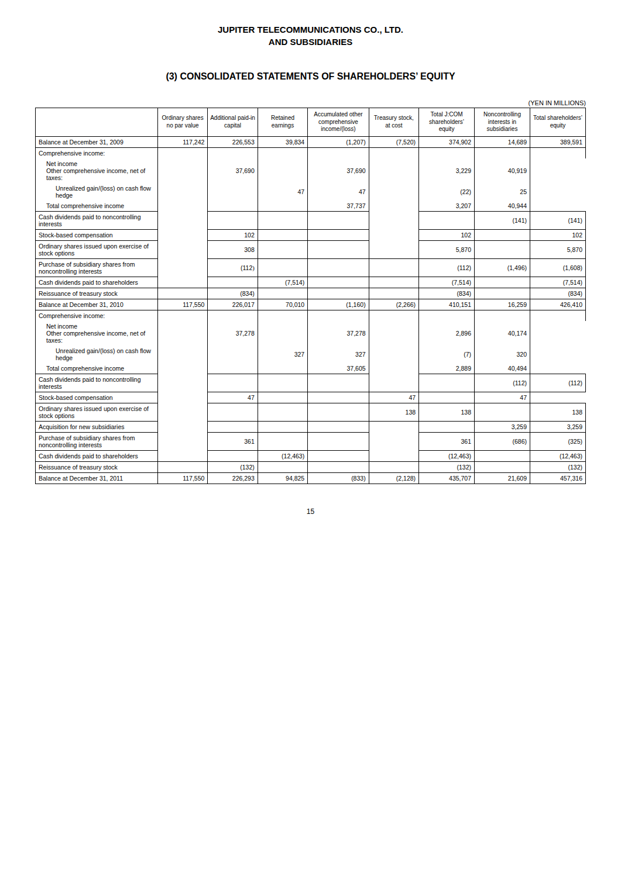JUPITER TELECOMMUNICATIONS CO., LTD.
AND SUBSIDIARIES
(3) CONSOLIDATED STATEMENTS OF SHAREHOLDERS’ EQUITY
(YEN IN MILLIONS)
| | Ordinary shares no par value | Additional paid-in capital | Retained earnings | Accumulated other comprehensive income/(loss) | Treasury stock, at cost | Total J:COM shareholders’ equity | Noncontrolling interests in subsidiaries | Total shareholders’ equity |
| --- | --- | --- | --- | --- | --- | --- | --- | --- |
| Balance at December 31, 2009 | 117,242 | 226,553 | 39,834 | (1,207) | (7,520) | 374,902 | 14,689 | 389,591 |
| Comprehensive income: | | | | | | | | |
| Net income Other comprehensive income, net of taxes: | 37,690 | | 37,690 | 3,229 | 40,919 |
| Unrealized gain/(loss) on cash flow hedge | | 47 | 47 | (22) | 25 |
| Total comprehensive income | | | 37,737 | 3,207 | 40,944 |
| Cash dividends paid to noncontrolling interests | | | | | | (141) | (141) |
| Stock-based compensation | 102 | | | 102 | | 102 |
| Ordinary shares issued upon exercise of stock options | 308 | | | 5,870 | | 5,870 |
| Purchase of subsidiary shares from noncontrolling interests | (112 ) | | | | (112) | (1,496) | (1,608) |
| Cash dividends paid to shareholders | | (7,514) | | | (7,514) | | (7,514) |
| Reissuance of treasury stock | | (834) | | | | (834) | | (834) |
| Balance at December 31, 2010 | 117,550 | 226,017 | 70,010 | (1,160) | (2,266) | 410,151 | 16,259 | 426,410 |
| Comprehensive income: | | | | | | | | |
| Net income Other comprehensive income, net of taxes: | 37,278 | | 37,278 | 2,896 | 40,174 |
| Unrealized gain/(loss) on cash flow hedge | | 327 | 327 | (7) | 320 |
| Total comprehensive income | | | 37,605 | 2,889 | 40,494 |
| Cash dividends paid to noncontrolling interests | | | | | (112) | (112) |
| Stock-based compensation | 47 | | | 47 | | 47 |
| Ordinary shares issued upon exercise of stock options | | | | 138 | 138 | | 138 |
| Acquisition for new subsidiaries | | | | | | 3,259 | 3,259 |
| Purchase of subsidiary shares from noncontrolling interests | 361 | | | | 361 | (686) | (325) |
| Cash dividends paid to shareholders | | (12,463) | | | (12,463) | | (12,463) |
| Reissuance of treasury stock | | (132) | | | | (132) | | (132) |
| Balance at December 31, 2011 | 117,550 | 226,293 | 94,825 | (833) | (2,128) | 435,707 | 21,609 | 457,316 |
15